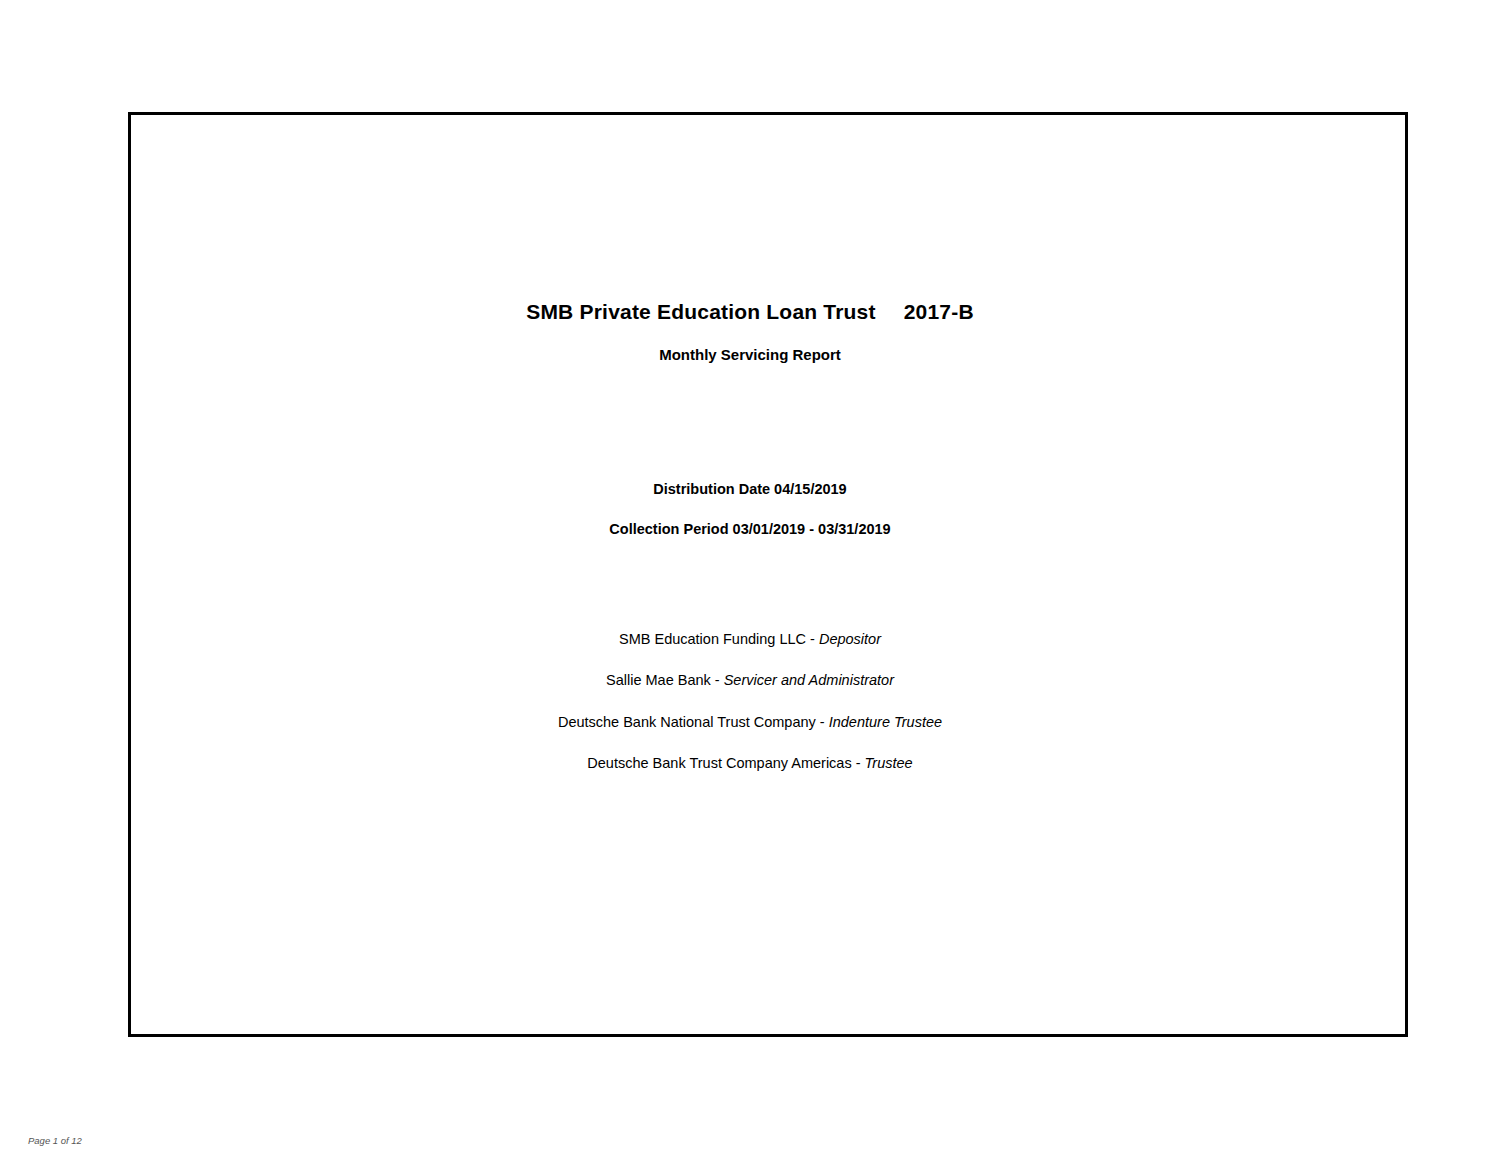SMB Private Education Loan Trust 2017-B
Monthly Servicing Report
Distribution Date 04/15/2019
Collection Period 03/01/2019 - 03/31/2019
SMB Education Funding LLC - Depositor
Sallie Mae Bank - Servicer and Administrator
Deutsche Bank National Trust Company - Indenture Trustee
Deutsche Bank Trust Company Americas - Trustee
Page 1 of 12